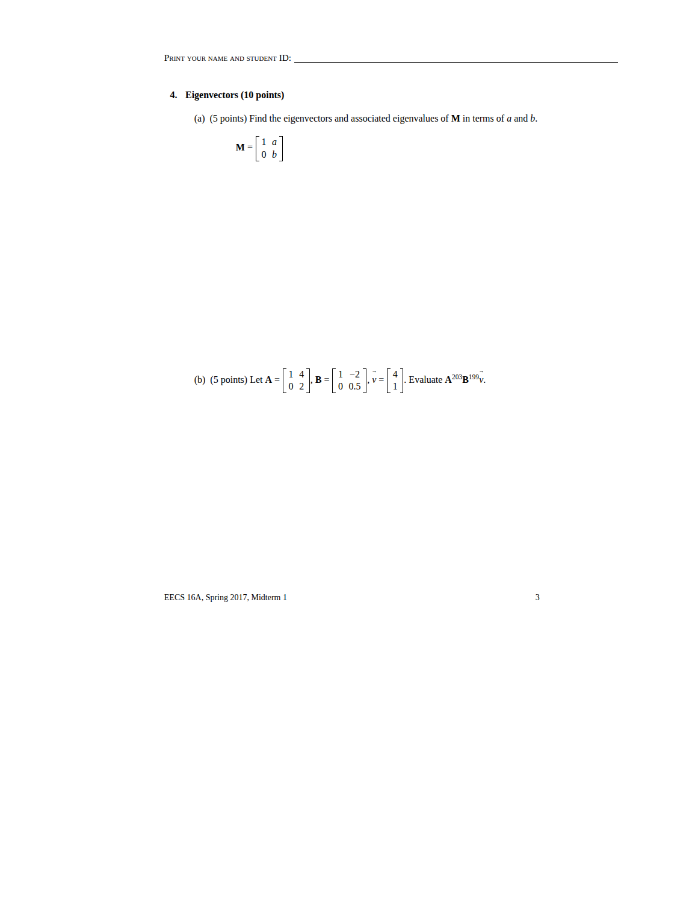Print your name and student ID:
4. Eigenvectors (10 points)
(a) (5 points) Find the eigenvectors and associated eigenvalues of M in terms of a and b.
M =
| 1 | a |
| 0 | b |
(b) (5 points) Let A =
| 1 | 4 |
| 0 | 2 |
, B =
| 1 | −2 |
| 0 | 0.5 |
, v =
| 4 |
| 1 |
. Evaluate A203B199v.
EECS 16A, Spring 2017, Midterm 1
3